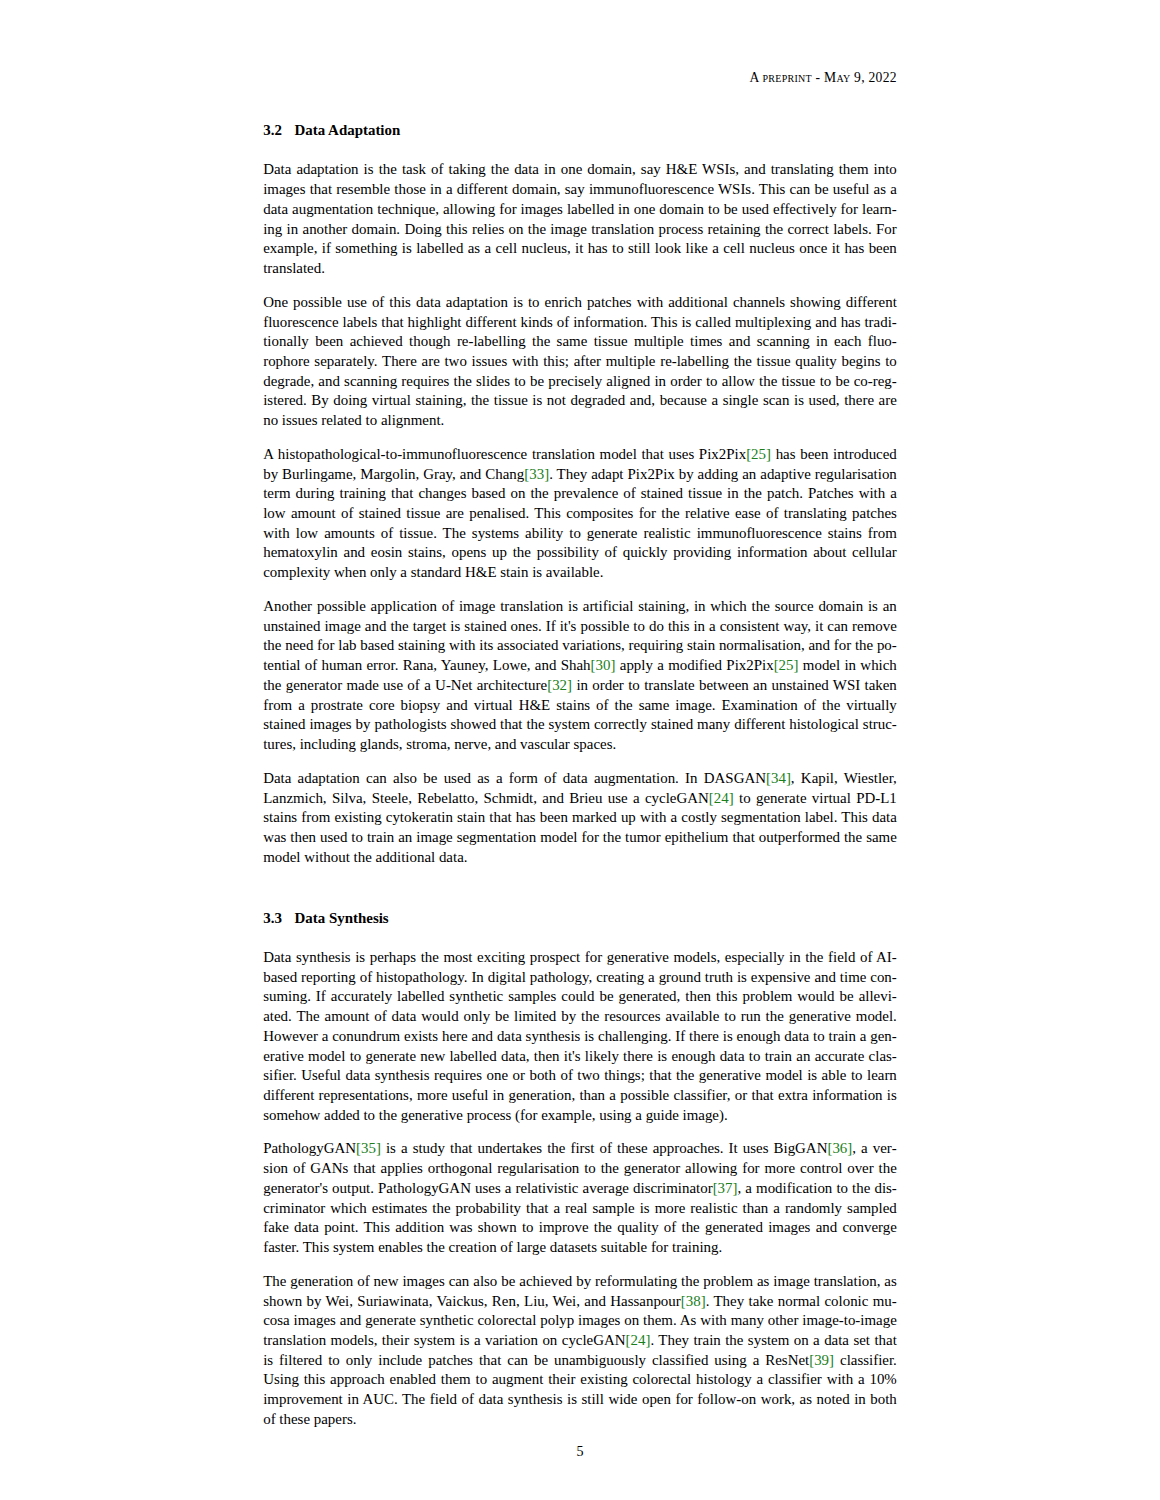A preprint - May 9, 2022
3.2 Data Adaptation
Data adaptation is the task of taking the data in one domain, say H&E WSIs, and translating them into images that resemble those in a different domain, say immunofluorescence WSIs. This can be useful as a data augmentation technique, allowing for images labelled in one domain to be used effectively for learning in another domain. Doing this relies on the image translation process retaining the correct labels. For example, if something is labelled as a cell nucleus, it has to still look like a cell nucleus once it has been translated.
One possible use of this data adaptation is to enrich patches with additional channels showing different fluorescence labels that highlight different kinds of information. This is called multiplexing and has traditionally been achieved though re-labelling the same tissue multiple times and scanning in each fluorophore separately. There are two issues with this; after multiple re-labelling the tissue quality begins to degrade, and scanning requires the slides to be precisely aligned in order to allow the tissue to be co-registered. By doing virtual staining, the tissue is not degraded and, because a single scan is used, there are no issues related to alignment.
A histopathological-to-immunofluorescence translation model that uses Pix2Pix[25] has been introduced by Burlingame, Margolin, Gray, and Chang[33]. They adapt Pix2Pix by adding an adaptive regularisation term during training that changes based on the prevalence of stained tissue in the patch. Patches with a low amount of stained tissue are penalised. This composites for the relative ease of translating patches with low amounts of tissue. The systems ability to generate realistic immunofluorescence stains from hematoxylin and eosin stains, opens up the possibility of quickly providing information about cellular complexity when only a standard H&E stain is available.
Another possible application of image translation is artificial staining, in which the source domain is an unstained image and the target is stained ones. If it's possible to do this in a consistent way, it can remove the need for lab based staining with its associated variations, requiring stain normalisation, and for the potential of human error. Rana, Yauney, Lowe, and Shah[30] apply a modified Pix2Pix[25] model in which the generator made use of a U-Net architecture[32] in order to translate between an unstained WSI taken from a prostrate core biopsy and virtual H&E stains of the same image. Examination of the virtually stained images by pathologists showed that the system correctly stained many different histological structures, including glands, stroma, nerve, and vascular spaces.
Data adaptation can also be used as a form of data augmentation. In DASGAN[34], Kapil, Wiestler, Lanzmich, Silva, Steele, Rebelatto, Schmidt, and Brieu use a cycleGAN[24] to generate virtual PD-L1 stains from existing cytokeratin stain that has been marked up with a costly segmentation label. This data was then used to train an image segmentation model for the tumor epithelium that outperformed the same model without the additional data.
3.3 Data Synthesis
Data synthesis is perhaps the most exciting prospect for generative models, especially in the field of AI-based reporting of histopathology. In digital pathology, creating a ground truth is expensive and time consuming. If accurately labelled synthetic samples could be generated, then this problem would be alleviated. The amount of data would only be limited by the resources available to run the generative model. However a conundrum exists here and data synthesis is challenging. If there is enough data to train a generative model to generate new labelled data, then it's likely there is enough data to train an accurate classifier. Useful data synthesis requires one or both of two things; that the generative model is able to learn different representations, more useful in generation, than a possible classifier, or that extra information is somehow added to the generative process (for example, using a guide image).
PathologyGAN[35] is a study that undertakes the first of these approaches. It uses BigGAN[36], a version of GANs that applies orthogonal regularisation to the generator allowing for more control over the generator's output. PathologyGAN uses a relativistic average discriminator[37], a modification to the discriminator which estimates the probability that a real sample is more realistic than a randomly sampled fake data point. This addition was shown to improve the quality of the generated images and converge faster. This system enables the creation of large datasets suitable for training.
The generation of new images can also be achieved by reformulating the problem as image translation, as shown by Wei, Suriawinata, Vaickus, Ren, Liu, Wei, and Hassanpour[38]. They take normal colonic mucosa images and generate synthetic colorectal polyp images on them. As with many other image-to-image translation models, their system is a variation on cycleGAN[24]. They train the system on a data set that is filtered to only include patches that can be unambiguously classified using a ResNet[39] classifier. Using this approach enabled them to augment their existing colorectal histology a classifier with a 10% improvement in AUC. The field of data synthesis is still wide open for follow-on work, as noted in both of these papers.
5